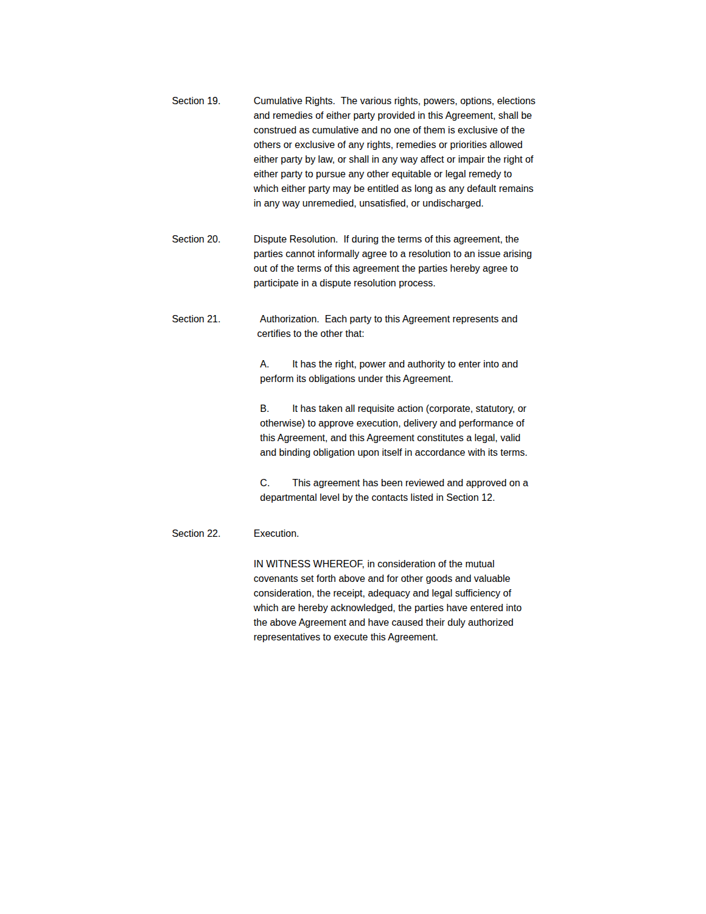Section 19.
Cumulative Rights. The various rights, powers, options, elections and remedies of either party provided in this Agreement, shall be construed as cumulative and no one of them is exclusive of the others or exclusive of any rights, remedies or priorities allowed either party by law, or shall in any way affect or impair the right of either party to pursue any other equitable or legal remedy to which either party may be entitled as long as any default remains in any way unremedied, unsatisfied, or undischarged.
Section 20.
Dispute Resolution. If during the terms of this agreement, the parties cannot informally agree to a resolution to an issue arising out of the terms of this agreement the parties hereby agree to participate in a dispute resolution process.
Section 21.
Authorization. Each party to this Agreement represents and certifies to the other that:
A. It has the right, power and authority to enter into and perform its obligations under this Agreement.
B. It has taken all requisite action (corporate, statutory, or otherwise) to approve execution, delivery and performance of this Agreement, and this Agreement constitutes a legal, valid and binding obligation upon itself in accordance with its terms.
C. This agreement has been reviewed and approved on a departmental level by the contacts listed in Section 12.
Section 22.
Execution.
IN WITNESS WHEREOF, in consideration of the mutual covenants set forth above and for other goods and valuable consideration, the receipt, adequacy and legal sufficiency of which are hereby acknowledged, the parties have entered into the above Agreement and have caused their duly authorized representatives to execute this Agreement.